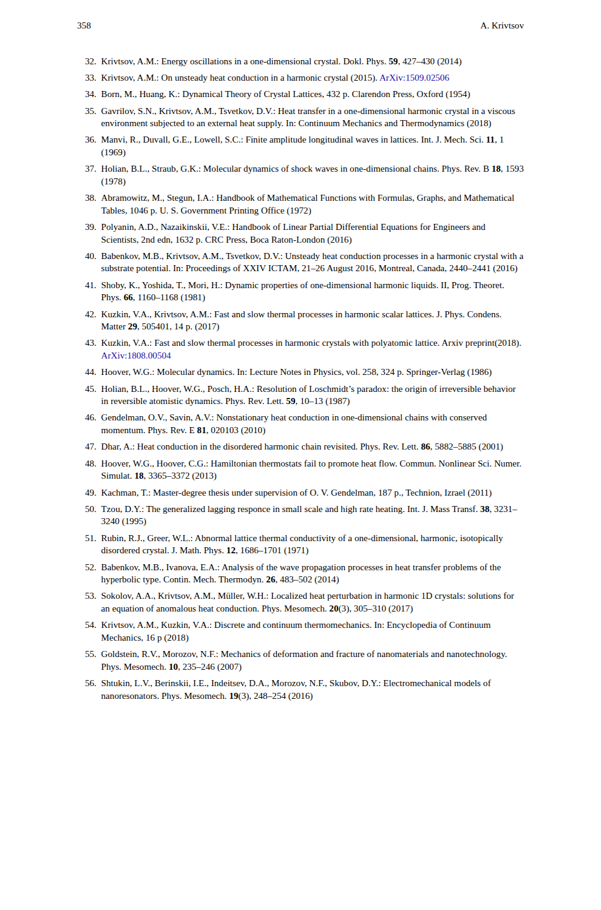358 A. Krivtsov
32. Krivtsov, A.M.: Energy oscillations in a one-dimensional crystal. Dokl. Phys. 59, 427–430 (2014)
33. Krivtsov, A.M.: On unsteady heat conduction in a harmonic crystal (2015). ArXiv:1509.02506
34. Born, M., Huang, K.: Dynamical Theory of Crystal Lattices, 432 p. Clarendon Press, Oxford (1954)
35. Gavrilov, S.N., Krivtsov, A.M., Tsvetkov, D.V.: Heat transfer in a one-dimensional harmonic crystal in a viscous environment subjected to an external heat supply. In: Continuum Mechanics and Thermodynamics (2018)
36. Manvi, R., Duvall, G.E., Lowell, S.C.: Finite amplitude longitudinal waves in lattices. Int. J. Mech. Sci. 11, 1 (1969)
37. Holian, B.L., Straub, G.K.: Molecular dynamics of shock waves in one-dimensional chains. Phys. Rev. B 18, 1593 (1978)
38. Abramowitz, M., Stegun, I.A.: Handbook of Mathematical Functions with Formulas, Graphs, and Mathematical Tables, 1046 p. U. S. Government Printing Office (1972)
39. Polyanin, A.D., Nazaikinskii, V.E.: Handbook of Linear Partial Differential Equations for Engineers and Scientists, 2nd edn, 1632 p. CRC Press, Boca Raton-London (2016)
40. Babenkov, M.B., Krivtsov, A.M., Tsvetkov, D.V.: Unsteady heat conduction processes in a harmonic crystal with a substrate potential. In: Proceedings of XXIV ICTAM, 21–26 August 2016, Montreal, Canada, 2440–2441 (2016)
41. Shoby, K., Yoshida, T., Mori, H.: Dynamic properties of one-dimensional harmonic liquids. II, Prog. Theoret. Phys. 66, 1160–1168 (1981)
42. Kuzkin, V.A., Krivtsov, A.M.: Fast and slow thermal processes in harmonic scalar lattices. J. Phys. Condens. Matter 29, 505401, 14 p. (2017)
43. Kuzkin, V.A.: Fast and slow thermal processes in harmonic crystals with polyatomic lattice. Arxiv preprint(2018). ArXiv:1808.00504
44. Hoover, W.G.: Molecular dynamics. In: Lecture Notes in Physics, vol. 258, 324 p. Springer-Verlag (1986)
45. Holian, B.L., Hoover, W.G., Posch, H.A.: Resolution of Loschmidt’s paradox: the origin of irreversible behavior in reversible atomistic dynamics. Phys. Rev. Lett. 59, 10–13 (1987)
46. Gendelman, O.V., Savin, A.V.: Nonstationary heat conduction in one-dimensional chains with conserved momentum. Phys. Rev. E 81, 020103 (2010)
47. Dhar, A.: Heat conduction in the disordered harmonic chain revisited. Phys. Rev. Lett. 86, 5882–5885 (2001)
48. Hoover, W.G., Hoover, C.G.: Hamiltonian thermostats fail to promote heat flow. Commun. Nonlinear Sci. Numer. Simulat. 18, 3365–3372 (2013)
49. Kachman, T.: Master-degree thesis under supervision of O. V. Gendelman, 187 p., Technion, Izrael (2011)
50. Tzou, D.Y.: The generalized lagging responce in small scale and high rate heating. Int. J. Mass Transf. 38, 3231–3240 (1995)
51. Rubin, R.J., Greer, W.L.: Abnormal lattice thermal conductivity of a one-dimensional, harmonic, isotopically disordered crystal. J. Math. Phys. 12, 1686–1701 (1971)
52. Babenkov, M.B., Ivanova, E.A.: Analysis of the wave propagation processes in heat transfer problems of the hyperbolic type. Contin. Mech. Thermodyn. 26, 483–502 (2014)
53. Sokolov, A.A., Krivtsov, A.M., Müller, W.H.: Localized heat perturbation in harmonic 1D crystals: solutions for an equation of anomalous heat conduction. Phys. Mesomech. 20(3), 305–310 (2017)
54. Krivtsov, A.M., Kuzkin, V.A.: Discrete and continuum thermomechanics. In: Encyclopedia of Continuum Mechanics, 16 p (2018)
55. Goldstein, R.V., Morozov, N.F.: Mechanics of deformation and fracture of nanomaterials and nanotechnology. Phys. Mesomech. 10, 235–246 (2007)
56. Shtukin, L.V., Berinskii, I.E., Indeitsev, D.A., Morozov, N.F., Skubov, D.Y.: Electromechanical models of nanoresonators. Phys. Mesomech. 19(3), 248–254 (2016)